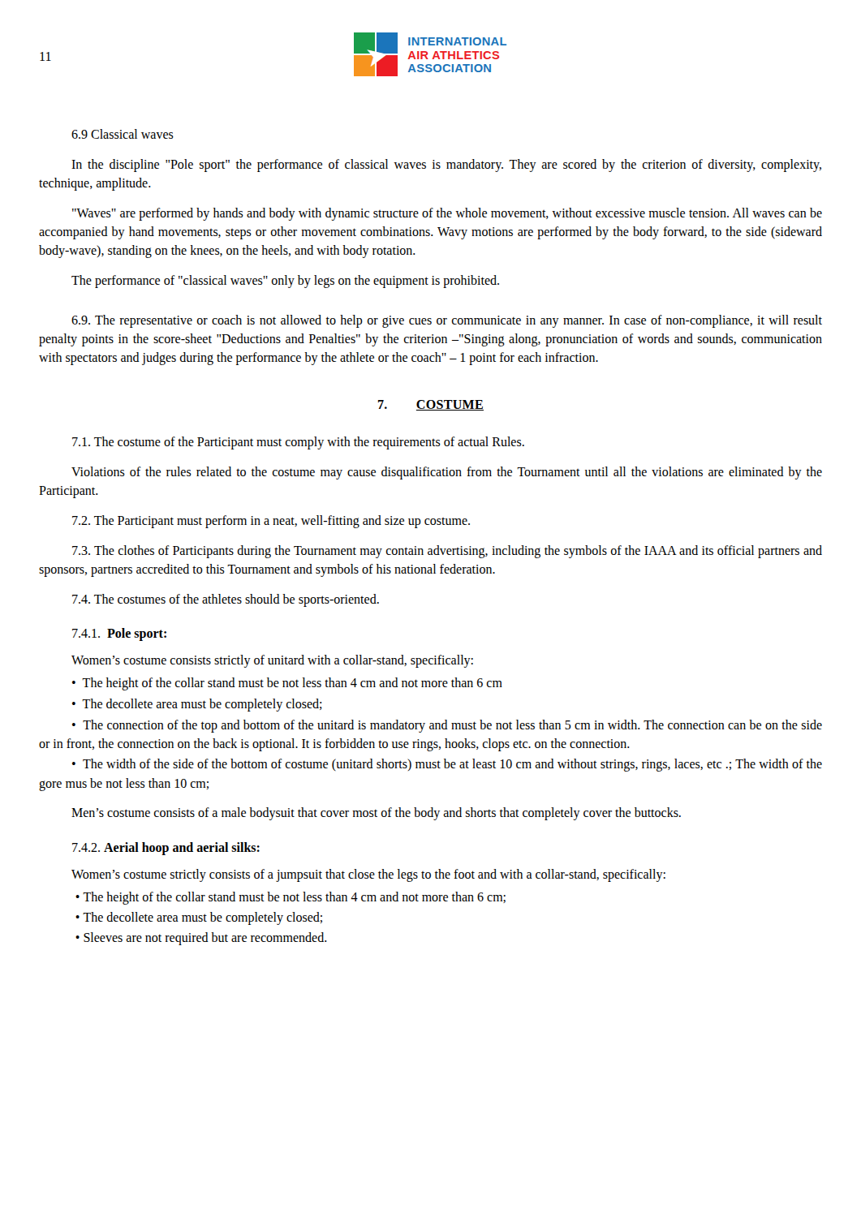11
➤
INTERNATIONAL
AIR ATHLETICS
ASSOCIATION
6.9 Classical waves
In the discipline "Pole sport" the performance of classical waves is mandatory. They are scored by the criterion of diversity, complexity, technique, amplitude.
"Waves" are performed by hands and body with dynamic structure of the whole movement, without excessive muscle tension. All waves can be accompanied by hand movements, steps or other movement combinations. Wavy motions are performed by the body forward, to the side (sideward body-wave), standing on the knees, on the heels, and with body rotation.
The performance of "classical waves" only by legs on the equipment is prohibited.
6.9. The representative or coach is not allowed to help or give cues or communicate in any manner. In case of non-compliance, it will result penalty points in the score-sheet "Deductions and Penalties" by the criterion –"Singing along, pronunciation of words and sounds, communication with spectators and judges during the performance by the athlete or the coach" – 1 point for each infraction.
7. COSTUME
7.1. The costume of the Participant must comply with the requirements of actual Rules.
Violations of the rules related to the costume may cause disqualification from the Tournament until all the violations are eliminated by the Participant.
7.2. The Participant must perform in a neat, well-fitting and size up costume.
7.3. The clothes of Participants during the Tournament may contain advertising, including the symbols of the IAAA and its official partners and sponsors, partners accredited to this Tournament and symbols of his national federation.
7.4. The costumes of the athletes should be sports-oriented.
7.4.1. Pole sport:
Women’s costume consists strictly of unitard with a collar-stand, specifically:
The height of the collar stand must be not less than 4 cm and not more than 6 cm
The decollete area must be completely closed;
The connection of the top and bottom of the unitard is mandatory and must be not less than 5 cm in width. The connection can be on the side or in front, the connection on the back is optional. It is forbidden to use rings, hooks, clops etc. on the connection.
The width of the side of the bottom of costume (unitard shorts) must be at least 10 cm and without strings, rings, laces, etc .; The width of the gore mus be not less than 10 cm;
Men’s costume consists of a male bodysuit that cover most of the body and shorts that completely cover the buttocks.
7.4.2. Aerial hoop and aerial silks:
Women’s costume strictly consists of a jumpsuit that close the legs to the foot and with a collar-stand, specifically:
The height of the collar stand must be not less than 4 cm and not more than 6 cm;
The decollete area must be completely closed;
Sleeves are not required but are recommended.